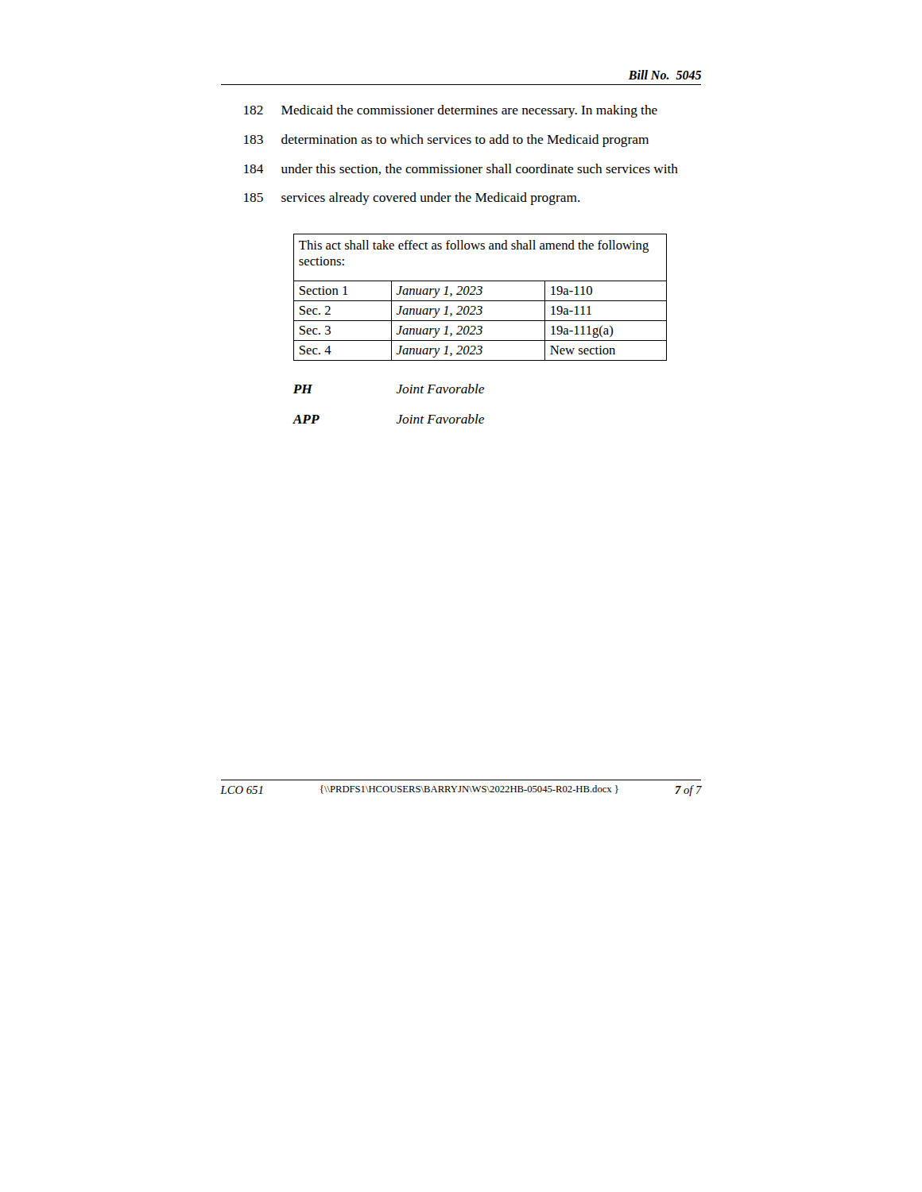Bill No. 5045
| 182 | Medicaid the commissioner determines are necessary. In making the |
| 183 | determination as to which services to add to the Medicaid program |
| 184 | under this section, the commissioner shall coordinate such services with |
| 185 | services already covered under the Medicaid program. |
| This act shall take effect as follows and shall amend the following sections: |
| Section 1 | January 1, 2023 | 19a-110 |
| Sec. 2 | January 1, 2023 | 19a-111 |
| Sec. 3 | January 1, 2023 | 19a-111g(a) |
| Sec. 4 | January 1, 2023 | New section |
PH Joint Favorable
APP Joint Favorable
LCO 651
{\\PRDFS1\HCOUSERS\BARRYJN\WS\2022HB-05045-R02-HB.docx }
7 of 7